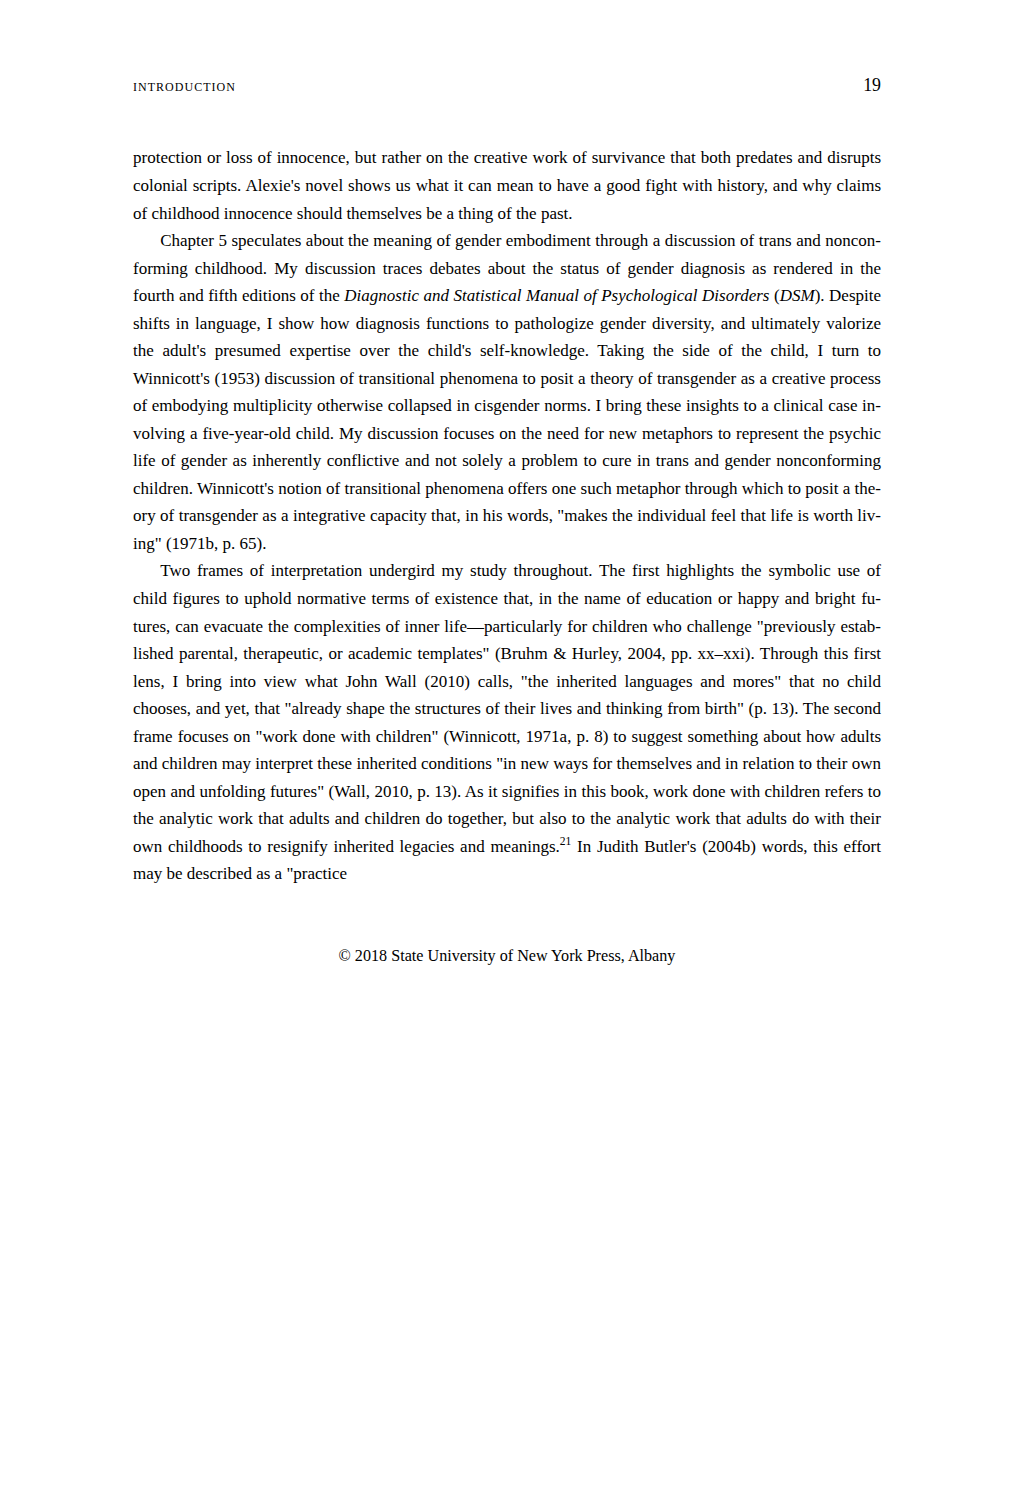Introduction 19
protection or loss of innocence, but rather on the creative work of survivance that both predates and disrupts colonial scripts. Alexie's novel shows us what it can mean to have a good fight with history, and why claims of childhood innocence should themselves be a thing of the past.
Chapter 5 speculates about the meaning of gender embodiment through a discussion of trans and nonconforming childhood. My discussion traces debates about the status of gender diagnosis as rendered in the fourth and fifth editions of the Diagnostic and Statistical Manual of Psychological Disorders (DSM). Despite shifts in language, I show how diagnosis functions to pathologize gender diversity, and ultimately valorize the adult's presumed expertise over the child's self-knowledge. Taking the side of the child, I turn to Winnicott's (1953) discussion of transitional phenomena to posit a theory of transgender as a creative process of embodying multiplicity otherwise collapsed in cisgender norms. I bring these insights to a clinical case involving a five-year-old child. My discussion focuses on the need for new metaphors to represent the psychic life of gender as inherently conflictive and not solely a problem to cure in trans and gender nonconforming children. Winnicott's notion of transitional phenomena offers one such metaphor through which to posit a theory of transgender as a integrative capacity that, in his words, "makes the individual feel that life is worth living" (1971b, p. 65).
Two frames of interpretation undergird my study throughout. The first highlights the symbolic use of child figures to uphold normative terms of existence that, in the name of education or happy and bright futures, can evacuate the complexities of inner life—particularly for children who challenge "previously established parental, therapeutic, or academic templates" (Bruhm & Hurley, 2004, pp. xx–xxi). Through this first lens, I bring into view what John Wall (2010) calls, "the inherited languages and mores" that no child chooses, and yet, that "already shape the structures of their lives and thinking from birth" (p. 13). The second frame focuses on "work done with children" (Winnicott, 1971a, p. 8) to suggest something about how adults and children may interpret these inherited conditions "in new ways for themselves and in relation to their own open and unfolding futures" (Wall, 2010, p. 13). As it signifies in this book, work done with children refers to the analytic work that adults and children do together, but also to the analytic work that adults do with their own childhoods to resignify inherited legacies and meanings.21 In Judith Butler's (2004b) words, this effort may be described as a "practice
© 2018 State University of New York Press, Albany